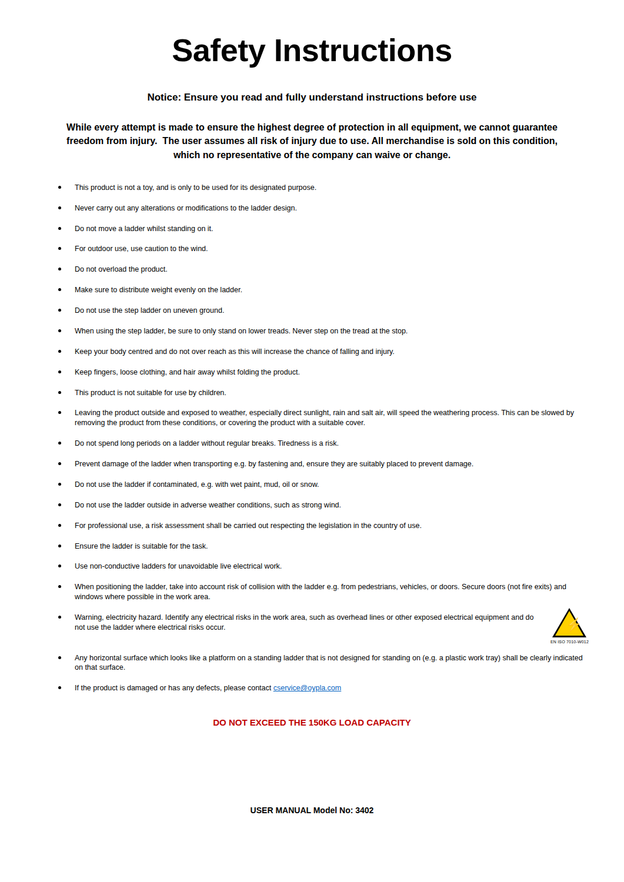Safety Instructions
Notice: Ensure you read and fully understand instructions before use
While every attempt is made to ensure the highest degree of protection in all equipment, we cannot guarantee freedom from injury. The user assumes all risk of injury due to use. All merchandise is sold on this condition, which no representative of the company can waive or change.
This product is not a toy, and is only to be used for its designated purpose.
Never carry out any alterations or modifications to the ladder design.
Do not move a ladder whilst standing on it.
For outdoor use, use caution to the wind.
Do not overload the product.
Make sure to distribute weight evenly on the ladder.
Do not use the step ladder on uneven ground.
When using the step ladder, be sure to only stand on lower treads. Never step on the tread at the stop.
Keep your body centred and do not over reach as this will increase the chance of falling and injury.
Keep fingers, loose clothing, and hair away whilst folding the product.
This product is not suitable for use by children.
Leaving the product outside and exposed to weather, especially direct sunlight, rain and salt air, will speed the weathering process. This can be slowed by removing the product from these conditions, or covering the product with a suitable cover.
Do not spend long periods on a ladder without regular breaks. Tiredness is a risk.
Prevent damage of the ladder when transporting e.g. by fastening and, ensure they are suitably placed to prevent damage.
Do not use the ladder if contaminated, e.g. with wet paint, mud, oil or snow.
Do not use the ladder outside in adverse weather conditions, such as strong wind.
For professional use, a risk assessment shall be carried out respecting the legislation in the country of use.
Ensure the ladder is suitable for the task.
Use non-conductive ladders for unavoidable live electrical work.
When positioning the ladder, take into account risk of collision with the ladder e.g. from pedestrians, vehicles, or doors. Secure doors (not fire exits) and windows where possible in the work area.
⚡
EN ISO 7010-W012
Warning, electricity hazard. Identify any electrical risks in the work area, such as overhead lines or other exposed electrical equipment and do not use the ladder where electrical risks occur.
Any horizontal surface which looks like a platform on a standing ladder that is not designed for standing on (e.g. a plastic work tray) shall be clearly indicated on that surface.
If the product is damaged or has any defects, please contact cservice@oypla.com
DO NOT EXCEED THE 150KG LOAD CAPACITY
USER MANUAL Model No: 3402